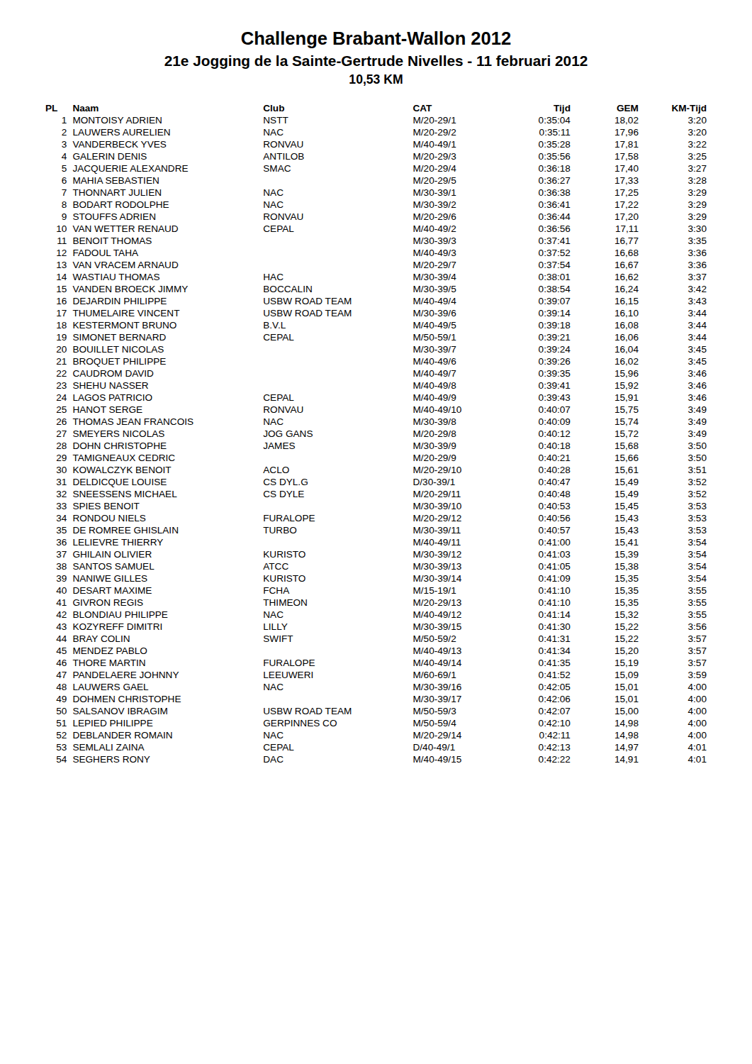Challenge Brabant-Wallon 2012
21e Jogging de la Sainte-Gertrude Nivelles - 11 februari 2012
10,53 KM
| PL | Naam | Club | CAT | Tijd | GEM | KM-Tijd |
| --- | --- | --- | --- | --- | --- | --- |
| 1 | MONTOISY ADRIEN | NSTT | M/20-29/1 | 0:35:04 | 18,02 | 3:20 |
| 2 | LAUWERS AURELIEN | NAC | M/20-29/2 | 0:35:11 | 17,96 | 3:20 |
| 3 | VANDERBECK YVES | RONVAU | M/40-49/1 | 0:35:28 | 17,81 | 3:22 |
| 4 | GALERIN DENIS | ANTILOB | M/20-29/3 | 0:35:56 | 17,58 | 3:25 |
| 5 | JACQUERIE ALEXANDRE | SMAC | M/20-29/4 | 0:36:18 | 17,40 | 3:27 |
| 6 | MAHIA SEBASTIEN | | M/20-29/5 | 0:36:27 | 17,33 | 3:28 |
| 7 | THONNART JULIEN | NAC | M/30-39/1 | 0:36:38 | 17,25 | 3:29 |
| 8 | BODART RODOLPHE | NAC | M/30-39/2 | 0:36:41 | 17,22 | 3:29 |
| 9 | STOUFFS ADRIEN | RONVAU | M/20-29/6 | 0:36:44 | 17,20 | 3:29 |
| 10 | VAN WETTER RENAUD | CEPAL | M/40-49/2 | 0:36:56 | 17,11 | 3:30 |
| 11 | BENOIT THOMAS | | M/30-39/3 | 0:37:41 | 16,77 | 3:35 |
| 12 | FADOUL TAHA | | M/40-49/3 | 0:37:52 | 16,68 | 3:36 |
| 13 | VAN VRACEM ARNAUD | | M/20-29/7 | 0:37:54 | 16,67 | 3:36 |
| 14 | WASTIAU THOMAS | HAC | M/30-39/4 | 0:38:01 | 16,62 | 3:37 |
| 15 | VANDEN BROECK JIMMY | BOCCALIN | M/30-39/5 | 0:38:54 | 16,24 | 3:42 |
| 16 | DEJARDIN PHILIPPE | USBW ROAD TEAM | M/40-49/4 | 0:39:07 | 16,15 | 3:43 |
| 17 | THUMELAIRE VINCENT | USBW ROAD TEAM | M/30-39/6 | 0:39:14 | 16,10 | 3:44 |
| 18 | KESTERMONT BRUNO | B.V.L | M/40-49/5 | 0:39:18 | 16,08 | 3:44 |
| 19 | SIMONET BERNARD | CEPAL | M/50-59/1 | 0:39:21 | 16,06 | 3:44 |
| 20 | BOUILLET NICOLAS | | M/30-39/7 | 0:39:24 | 16,04 | 3:45 |
| 21 | BROQUET PHILIPPE | | M/40-49/6 | 0:39:26 | 16,02 | 3:45 |
| 22 | CAUDROM DAVID | | M/40-49/7 | 0:39:35 | 15,96 | 3:46 |
| 23 | SHEHU NASSER | | M/40-49/8 | 0:39:41 | 15,92 | 3:46 |
| 24 | LAGOS PATRICIO | CEPAL | M/40-49/9 | 0:39:43 | 15,91 | 3:46 |
| 25 | HANOT SERGE | RONVAU | M/40-49/10 | 0:40:07 | 15,75 | 3:49 |
| 26 | THOMAS JEAN FRANCOIS | NAC | M/30-39/8 | 0:40:09 | 15,74 | 3:49 |
| 27 | SMEYERS NICOLAS | JOG GANS | M/20-29/8 | 0:40:12 | 15,72 | 3:49 |
| 28 | DOHN CHRISTOPHE | JAMES | M/30-39/9 | 0:40:18 | 15,68 | 3:50 |
| 29 | TAMIGNEAUX CEDRIC | | M/20-29/9 | 0:40:21 | 15,66 | 3:50 |
| 30 | KOWALCZYK BENOIT | ACLO | M/20-29/10 | 0:40:28 | 15,61 | 3:51 |
| 31 | DELDICQUE LOUISE | CS DYL.G | D/30-39/1 | 0:40:47 | 15,49 | 3:52 |
| 32 | SNEESSENS MICHAEL | CS DYLE | M/20-29/11 | 0:40:48 | 15,49 | 3:52 |
| 33 | SPIES BENOIT | | M/30-39/10 | 0:40:53 | 15,45 | 3:53 |
| 34 | RONDOU NIELS | FURALOPE | M/20-29/12 | 0:40:56 | 15,43 | 3:53 |
| 35 | DE ROMREE GHISLAIN | TURBO | M/30-39/11 | 0:40:57 | 15,43 | 3:53 |
| 36 | LELIEVRE THIERRY | | M/40-49/11 | 0:41:00 | 15,41 | 3:54 |
| 37 | GHILAIN OLIVIER | KURISTO | M/30-39/12 | 0:41:03 | 15,39 | 3:54 |
| 38 | SANTOS SAMUEL | ATCC | M/30-39/13 | 0:41:05 | 15,38 | 3:54 |
| 39 | NANIWE GILLES | KURISTO | M/30-39/14 | 0:41:09 | 15,35 | 3:54 |
| 40 | DESART MAXIME | FCHA | M/15-19/1 | 0:41:10 | 15,35 | 3:55 |
| 41 | GIVRON REGIS | THIMEON | M/20-29/13 | 0:41:10 | 15,35 | 3:55 |
| 42 | BLONDIAU PHILIPPE | NAC | M/40-49/12 | 0:41:14 | 15,32 | 3:55 |
| 43 | KOZYREFF DIMITRI | LILLY | M/30-39/15 | 0:41:30 | 15,22 | 3:56 |
| 44 | BRAY COLIN | SWIFT | M/50-59/2 | 0:41:31 | 15,22 | 3:57 |
| 45 | MENDEZ PABLO | | M/40-49/13 | 0:41:34 | 15,20 | 3:57 |
| 46 | THORE MARTIN | FURALOPE | M/40-49/14 | 0:41:35 | 15,19 | 3:57 |
| 47 | PANDELAERE JOHNNY | LEEUWERI | M/60-69/1 | 0:41:52 | 15,09 | 3:59 |
| 48 | LAUWERS GAEL | NAC | M/30-39/16 | 0:42:05 | 15,01 | 4:00 |
| 49 | DOHMEN CHRISTOPHE | | M/30-39/17 | 0:42:06 | 15,01 | 4:00 |
| 50 | SALSANOV IBRAGIM | USBW ROAD TEAM | M/50-59/3 | 0:42:07 | 15,00 | 4:00 |
| 51 | LEPIED PHILIPPE | GERPINNES CO | M/50-59/4 | 0:42:10 | 14,98 | 4:00 |
| 52 | DEBLANDER ROMAIN | NAC | M/20-29/14 | 0:42:11 | 14,98 | 4:00 |
| 53 | SEMLALI ZAINA | CEPAL | D/40-49/1 | 0:42:13 | 14,97 | 4:01 |
| 54 | SEGHERS RONY | DAC | M/40-49/15 | 0:42:22 | 14,91 | 4:01 |